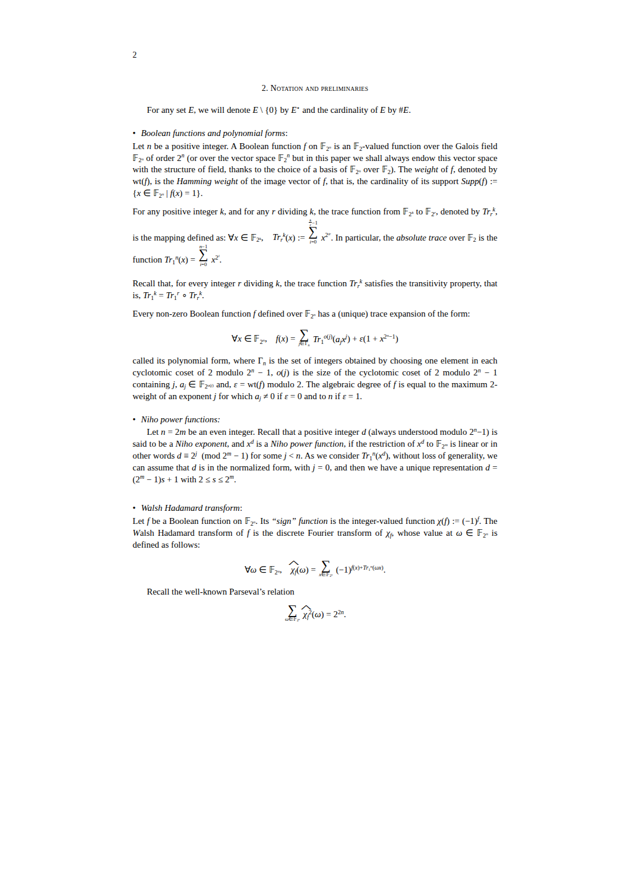2
2. Notation and preliminaries
For any set E, we will denote E \ {0} by E⋆ and the cardinality of E by #E.
• Boolean functions and polynomial forms:
Let n be a positive integer. A Boolean function f on 𝔽2n is an 𝔽2-valued function over the Galois field 𝔽2n of order 2n (or over the vector space 𝔽2n but in this paper we shall always endow this vector space with the structure of field, thanks to the choice of a basis of 𝔽2n over 𝔽2). The weight of f, denoted by wt(f), is the Hamming weight of the image vector of f, that is, the cardinality of its support Supp(f) := {x ∈ 𝔽2n | f(x) = 1}.
For any positive integer k, and for any r dividing k, the trace function from 𝔽2k to 𝔽2r, denoted by Trrk, is the mapping defined as: ∀x ∈ 𝔽2k, Trrk(x) := kr−1∑i=0 x2ir. In particular, the absolute trace over 𝔽2 is the function Tr1n(x) = n−1∑i=0 x2i.
Recall that, for every integer r dividing k, the trace function Trrk satisfies the transitivity property, that is, Tr1k = Tr1r ∘ Trrk.
Every non-zero Boolean function f defined over 𝔽2n has a (unique) trace expansion of the form:
∀x ∈ 𝔽2n, f(x) = ∑j∈Γn Tr1o(j)(ajxj) + ε(1 + x2n−1)
called its polynomial form, where Γn is the set of integers obtained by choosing one element in each cyclotomic coset of 2 modulo 2n − 1, o(j) is the size of the cyclotomic coset of 2 modulo 2n − 1 containing j, aj ∈ 𝔽2o(j) and, ε = wt(f) modulo 2. The algebraic degree of f is equal to the maximum 2-weight of an exponent j for which aj ≠ 0 if ε = 0 and to n if ε = 1.
• Niho power functions:
Let n = 2m be an even integer. Recall that a positive integer d (always understood modulo 2n−1) is said to be a Niho exponent, and xd is a Niho power function, if the restriction of xd to 𝔽2m is linear or in other words d ≡ 2j (mod 2m − 1) for some j < n. As we consider Tr1n(xd), without loss of generality, we can assume that d is in the normalized form, with j = 0, and then we have a unique representation d = (2m − 1)s + 1 with 2 ≤ s ≤ 2m.
• Walsh Hadamard transform:
Let f be a Boolean function on 𝔽2n. Its “sign” function is the integer-valued function χ(f) := (−1)f. The Walsh Hadamard transform of f is the discrete Fourier transform of χf, whose value at ω ∈ 𝔽2n is defined as follows:
∀ω ∈ 𝔽2n, χf(ω) = ∑x∈𝔽2n (−1)f(x)+Tr1n(ωx).
Recall the well-known Parseval’s relation
∑ω∈𝔽2n χf2(ω) = 22n.